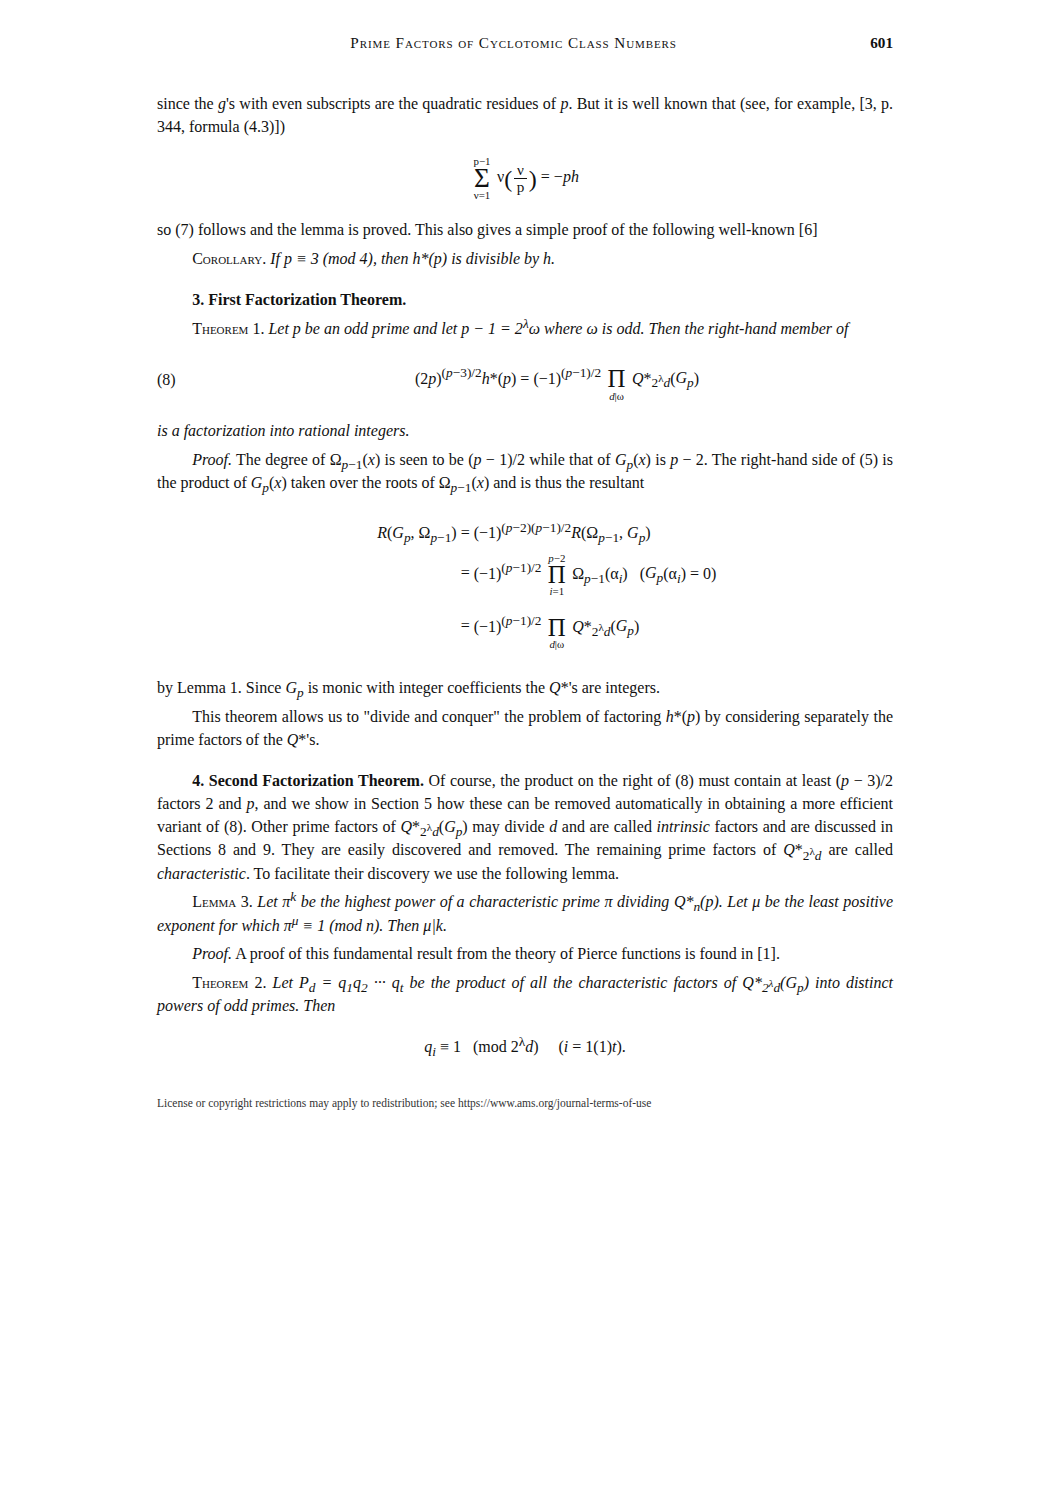Prime Factors of Cyclotomic Class Numbers 601
since the g's with even subscripts are the quadratic residues of p. But it is well known that (see, for example, [3, p. 344, formula (4.3)])
p−1 Σ ν=1 ν(νp) = −ph
so (7) follows and the lemma is proved. This also gives a simple proof of the following well-known [6]
Corollary. If p ≡ 3 (mod 4), then h*(p) is divisible by h.
3. First Factorization Theorem.
Theorem 1. Let p be an odd prime and let p − 1 = 2λω where ω is odd. Then the right-hand member of
(8) (2p)(p−3)/2h*(p) = (−1)(p−1)/2 Π d|ω Q*2λd(Gp)
is a factorization into rational integers.
Proof. The degree of Ωp−1(x) is seen to be (p − 1)/2 while that of Gp(x) is p − 2. The right-hand side of (5) is the product of Gp(x) taken over the roots of Ωp−1(x) and is thus the resultant
R(Gp, Ωp−1) = (−1)(p−2)(p−1)/2R(Ωp−1, Gp) = (−1)(p−1)/2 p−2 Π i=1 Ωp−1(αi) (Gp(αi) = 0) = (−1)(p−1)/2 Π d|ω Q*2λd(Gp)
by Lemma 1. Since Gp is monic with integer coefficients the Q*'s are integers.
This theorem allows us to "divide and conquer" the problem of factoring h*(p) by considering separately the prime factors of the Q*'s.
4. Second Factorization Theorem.
Of course, the product on the right of (8) must contain at least (p − 3)/2 factors 2 and p, and we show in Section 5 how these can be removed automatically in obtaining a more efficient variant of (8). Other prime factors of Q*2λd(Gp) may divide d and are called intrinsic factors and are discussed in Sections 8 and 9. They are easily discovered and removed. The remaining prime factors of Q*2λd are called characteristic. To facilitate their discovery we use the following lemma.
Lemma 3. Let πk be the highest power of a characteristic prime π dividing Q*n(p). Let μ be the least positive exponent for which πμ ≡ 1 (mod n). Then μ|k.
Proof. A proof of this fundamental result from the theory of Pierce functions is found in [1].
Theorem 2. Let Pd = q1q2 ··· qt be the product of all the characteristic factors of Q*2λd(Gp) into distinct powers of odd primes. Then
qi ≡ 1 (mod 2λd) (i = 1(1)t).
License or copyright restrictions may apply to redistribution; see https://www.ams.org/journal-terms-of-use